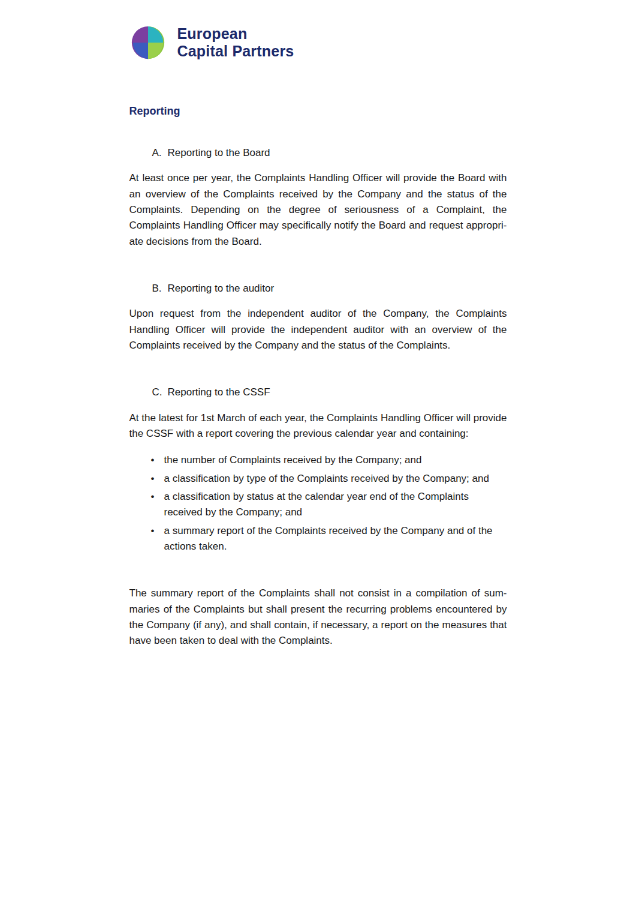European
Capital Partners
Reporting
A. Reporting to the Board
At least once per year, the Complaints Handling Officer will provide the Board with an overview of the Complaints received by the Company and the status of the Complaints. Depending on the degree of seriousness of a Complaint, the Complaints Handling Officer may specifically notify the Board and request appropriate decisions from the Board.
B. Reporting to the auditor
Upon request from the independent auditor of the Company, the Complaints Handling Officer will provide the independent auditor with an overview of the Complaints received by the Company and the status of the Complaints.
C. Reporting to the CSSF
At the latest for 1st March of each year, the Complaints Handling Officer will provide the CSSF with a report covering the previous calendar year and containing:
the number of Complaints received by the Company; and
a classification by type of the Complaints received by the Company; and
a classification by status at the calendar year end of the Complaints received by the Company; and
a summary report of the Complaints received by the Company and of the actions taken.
The summary report of the Complaints shall not consist in a compilation of summaries of the Complaints but shall present the recurring problems encountered by the Company (if any), and shall contain, if necessary, a report on the measures that have been taken to deal with the Complaints.